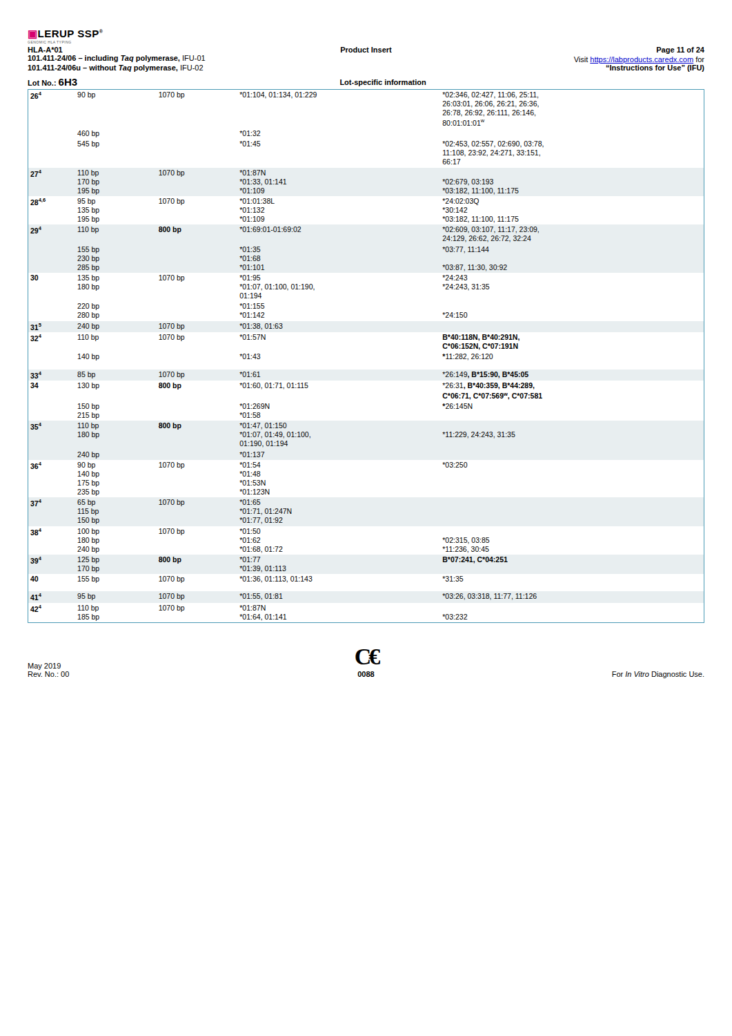▣LERUP SSP® GENOMIC HLA TYPING
| HLA-A*01 | Product Insert | Page 11 of 24 |
| 101.411-24/06 – including Taq polymerase, IFU-01 | | |
| | Visit https://labproducts.caredx.com for |
| 101.411-24/06u – without Taq polymerase, IFU-02 | “Instructions for Use” (IFU) |
| Lot No.: 6H3 | Lot-specific information |
| 26 4 | 90 bp | 1070 bp | *01:104, 01:134, 01:229 | *02:346, 02:427, 11:06, 25:11, 26:03:01, 26:06, 26:21, 26:36, 26:78, 26:92, 26:111, 26:146, 80:01:01:01 w |
| | 460 bp | | *01:32 | |
| | 545 bp | | *01:45 | *02:453, 02:557, 02:690, 03:78, 11:108, 23:92, 24:271, 33:151, 66:17 |
| 27 4 | 110 bp 170 bp 195 bp | 1070 bp | *01:87N *01:33, 01:141 *01:109 | *02:679, 03:193 *03:182, 11:100, 11:175 |
| 28 4,6 | 95 bp 135 bp 195 bp | 1070 bp | *01:01:38L *01:132 *01:109 | *24:02:03Q *30:142 *03:182, 11:100, 11:175 |
| 29 4 | 110 bp | 800 bp | *01:69:01-01:69:02 | *02:609, 03:107, 11:17, 23:09, 24:129, 26:62, 26:72, 32:24 |
| | 155 bp 230 bp 285 bp | | *01:35 *01:68 *01:101 | *03:77, 11:144 *03:87, 11:30, 30:92 |
| 30 | 135 bp 180 bp | 1070 bp | *01:95 *01:07, 01:100, 01:190, 01:194 | *24:243 *24:243, 31:35 |
| | 220 bp 280 bp | | *01:155 *01:142 | *24:150 |
| 31 5 | 240 bp | 1070 bp | *01:38, 01:63 | |
| 32 4 | 110 bp | 1070 bp | *01:57N | B*40:118N, B*40:291N, C*06:152N, C*07:191N |
| | 140 bp | | *01:43 | * 11:282, 26:120 |
| 33 4 | 85 bp | 1070 bp | *01:61 | *26:149 , B*15:90, B*45:05 |
| 34 | 130 bp | 800 bp | *01:60, 01:71, 01:115 | *26:31 , B*40:359, B*44:289, C*06:71, C*07:569 w , C*07:581 |
| | 150 bp 215 bp | | *01:269N *01:58 | * 26:145N |
| 35 4 | 110 bp 180 bp | 800 bp | *01:47, 01:150 *01:07, 01:49, 01:100, 01:190, 01:194 | *11:229, 24:243, 31:35 |
| | 240 bp | | *01:137 | |
| 36 4 | 90 bp 140 bp 175 bp 235 bp | 1070 bp | *01:54 *01:48 *01:53N *01:123N | *03:250 |
| 37 4 | 65 bp 115 bp 150 bp | 1070 bp | *01:65 *01:71, 01:247N *01:77, 01:92 | |
| 38 4 | 100 bp 180 bp 240 bp | 1070 bp | *01:50 *01:62 *01:68, 01:72 | *02:315, 03:85 *11:236, 30:45 |
| 39 4 | 125 bp 170 bp | 800 bp | *01:77 *01:39, 01:113 | B*07:241, C*04:251 |
| 40 | 155 bp | 1070 bp | *01:36, 01:113, 01:143 | *31:35 |
| 41 4 | 95 bp | 1070 bp | *01:55, 01:81 | *03:26, 03:318, 11:77, 11:126 |
| 42 4 | 110 bp 185 bp | 1070 bp | *01:87N *01:64, 01:141 | *03:232 |
| May 2019 Rev. No.: 00 | C€ 0088 | For In Vitro Diagnostic Use. |